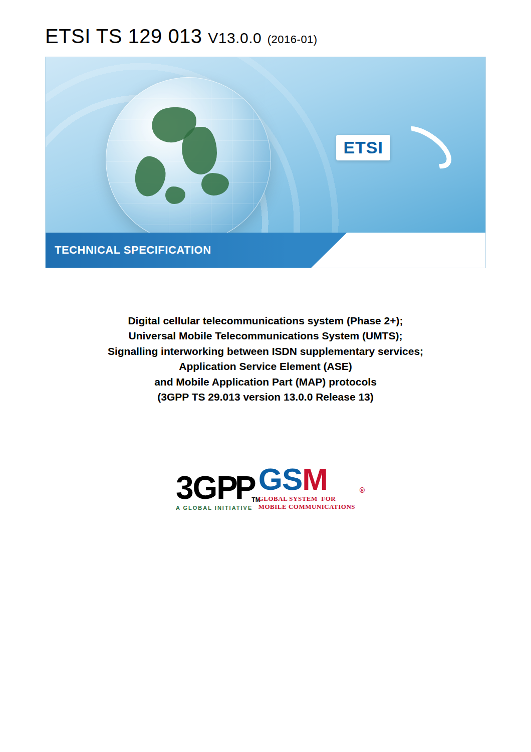ETSI TS 129 013 V13.0.0 (2016-01)
ETSI
TECHNICAL SPECIFICATION
Digital cellular telecommunications system (Phase 2+);
Universal Mobile Telecommunications System (UMTS);
Signalling interworking between ISDN supplementary services;
Application Service Element (ASE)
and Mobile Application Part (MAP) protocols
(3GPP TS 29.013 version 13.0.0 Release 13)
3GPP TM A GLOBAL INITIATIVE
GSM®
GLOBAL SYSTEM FOR
MOBILE COMMUNICATIONS